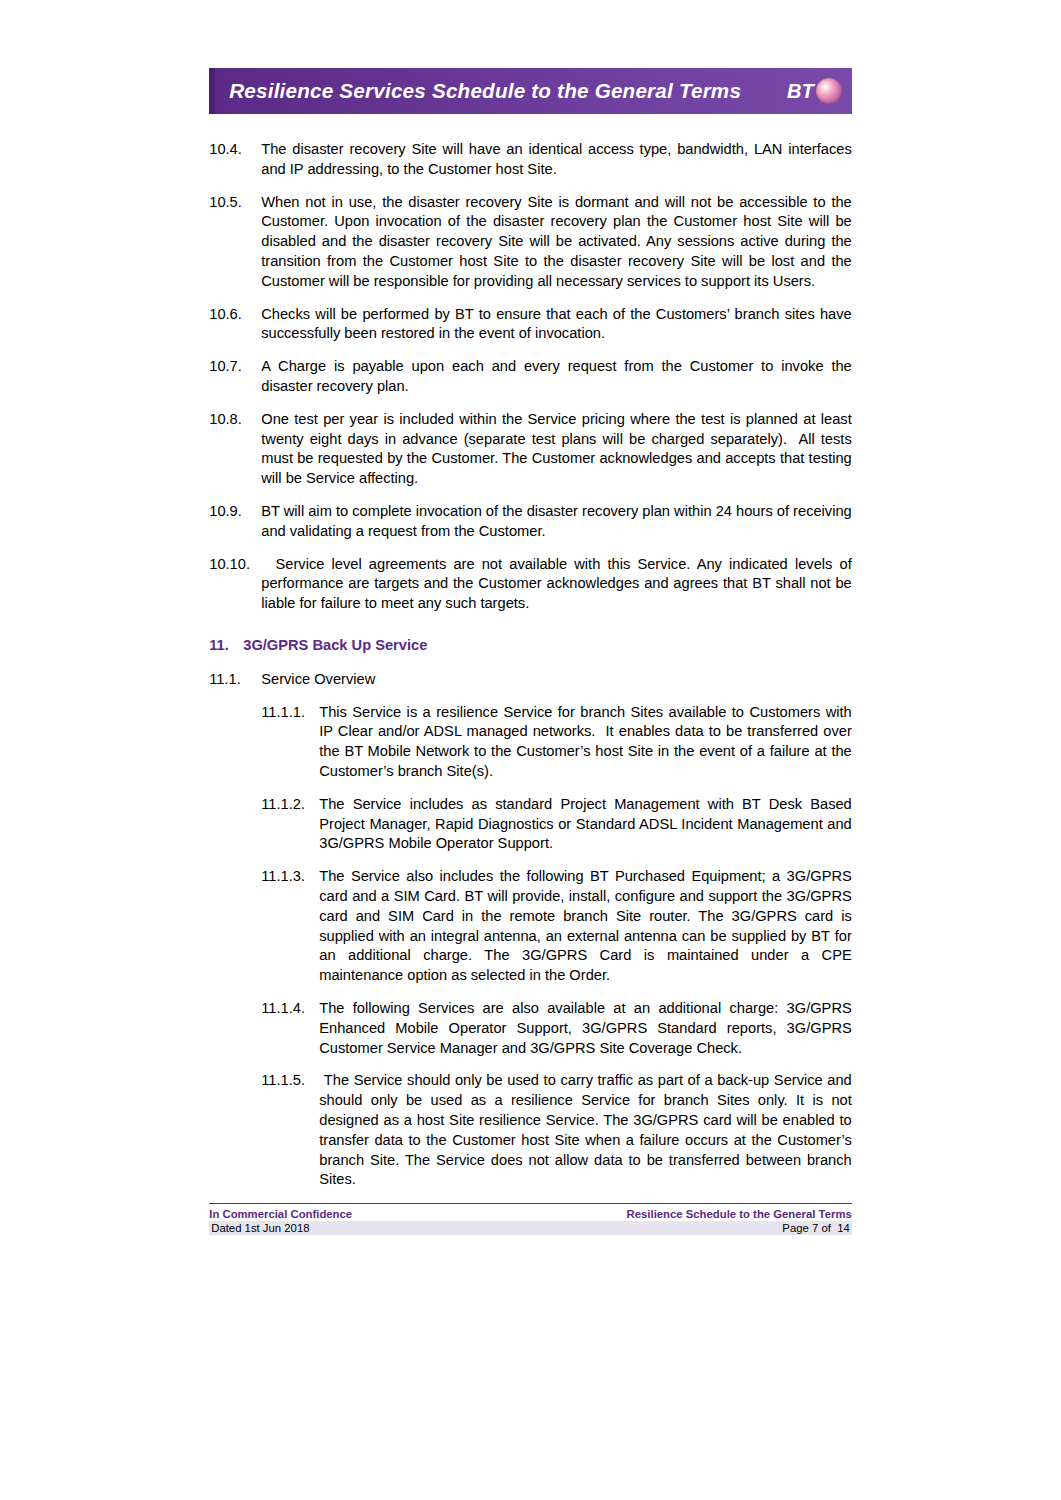Resilience Services Schedule to the General Terms
BT
10.4.
The disaster recovery Site will have an identical access type, bandwidth, LAN interfaces and IP addressing, to the Customer host Site.
10.5.
When not in use, the disaster recovery Site is dormant and will not be accessible to the Customer. Upon invocation of the disaster recovery plan the Customer host Site will be disabled and the disaster recovery Site will be activated. Any sessions active during the transition from the Customer host Site to the disaster recovery Site will be lost and the Customer will be responsible for providing all necessary services to support its Users.
10.6.
Checks will be performed by BT to ensure that each of the Customers’ branch sites have successfully been restored in the event of invocation.
10.7.
A Charge is payable upon each and every request from the Customer to invoke the disaster recovery plan.
10.8.
One test per year is included within the Service pricing where the test is planned at least twenty eight days in advance (separate test plans will be charged separately). All tests must be requested by the Customer. The Customer acknowledges and accepts that testing will be Service affecting.
10.9.
BT will aim to complete invocation of the disaster recovery plan within 24 hours of receiving and validating a request from the Customer.
10.10.
Service level agreements are not available with this Service. Any indicated levels of performance are targets and the Customer acknowledges and agrees that BT shall not be liable for failure to meet any such targets.
11.
3G/GPRS Back Up Service
11.1.
Service Overview
11.1.1.
This Service is a resilience Service for branch Sites available to Customers with IP Clear and/or ADSL managed networks. It enables data to be transferred over the BT Mobile Network to the Customer’s host Site in the event of a failure at the Customer’s branch Site(s).
11.1.2.
The Service includes as standard Project Management with BT Desk Based Project Manager, Rapid Diagnostics or Standard ADSL Incident Management and 3G/GPRS Mobile Operator Support.
11.1.3.
The Service also includes the following BT Purchased Equipment; a 3G/GPRS card and a SIM Card. BT will provide, install, configure and support the 3G/GPRS card and SIM Card in the remote branch Site router. The 3G/GPRS card is supplied with an integral antenna, an external antenna can be supplied by BT for an additional charge. The 3G/GPRS Card is maintained under a CPE maintenance option as selected in the Order.
11.1.4.
The following Services are also available at an additional charge: 3G/GPRS Enhanced Mobile Operator Support, 3G/GPRS Standard reports, 3G/GPRS Customer Service Manager and 3G/GPRS Site Coverage Check.
11.1.5.
The Service should only be used to carry traffic as part of a back-up Service and should only be used as a resilience Service for branch Sites only. It is not designed as a host Site resilience Service. The 3G/GPRS card will be enabled to transfer data to the Customer host Site when a failure occurs at the Customer’s branch Site. The Service does not allow data to be transferred between branch Sites.
In Commercial Confidence
Resilience Schedule to the General Terms
Dated 1st Jun 2018 Page 7 of 14